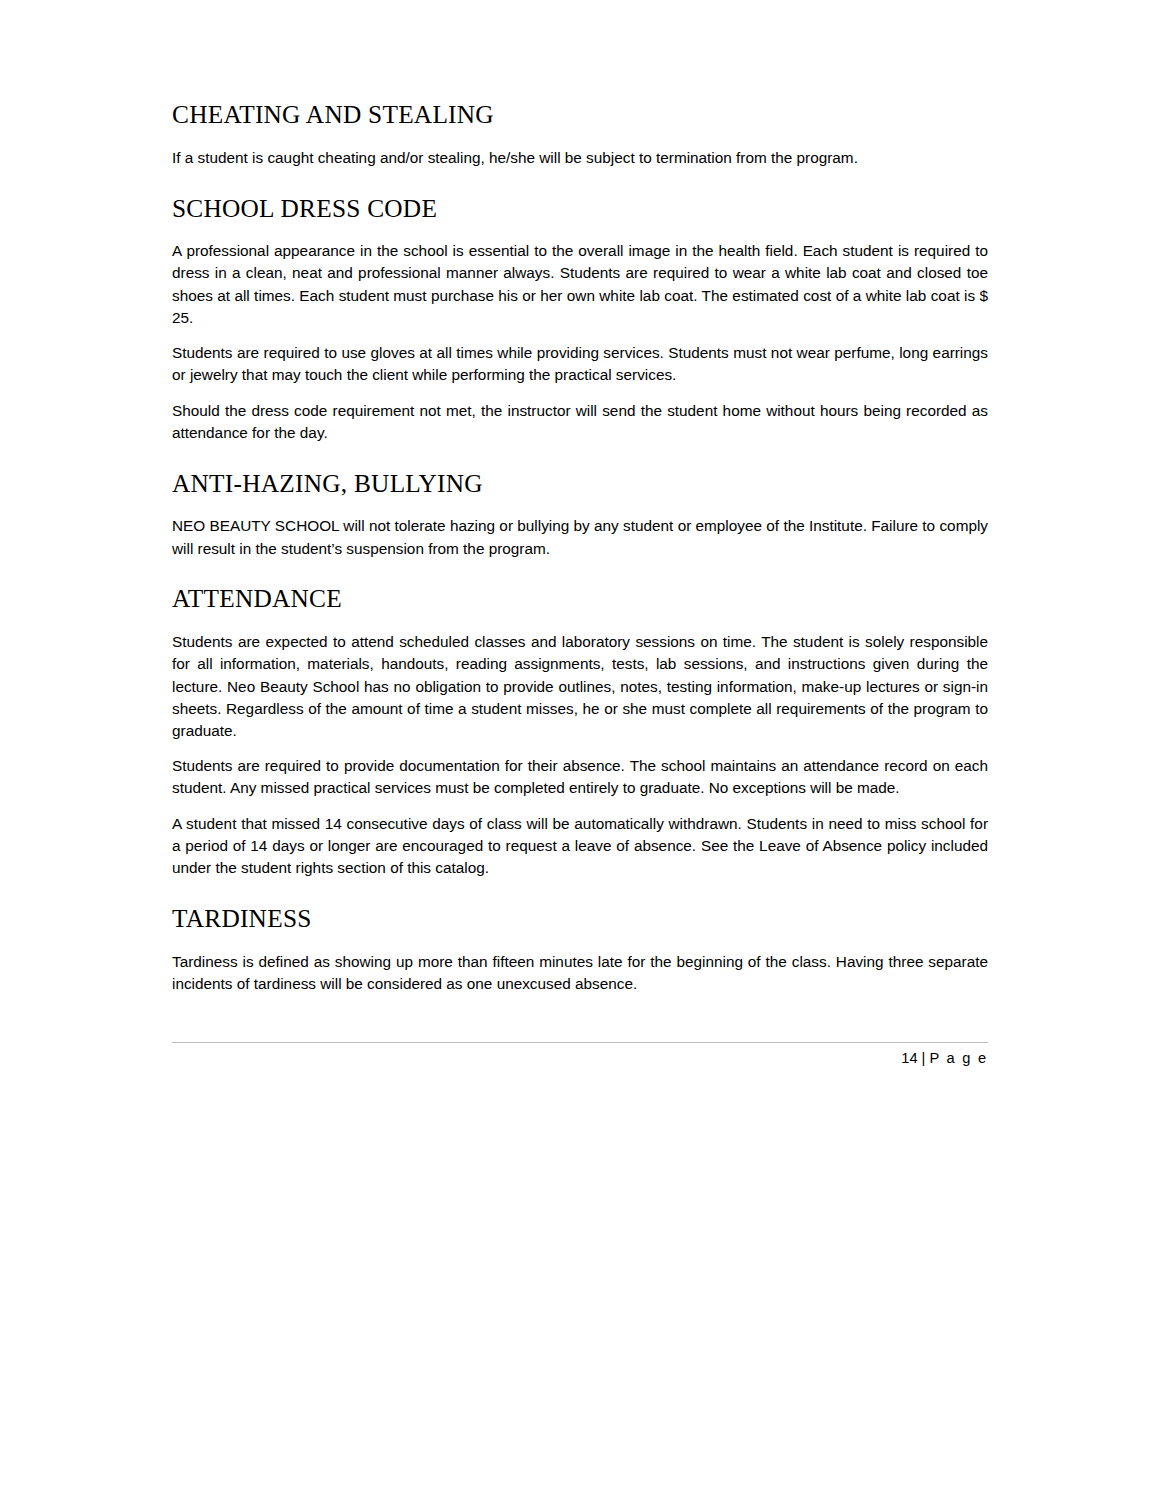CHEATING AND STEALING
If a student is caught cheating and/or stealing, he/she will be subject to termination from the program.
SCHOOL DRESS CODE
A professional appearance in the school is essential to the overall image in the health field. Each student is required to dress in a clean, neat and professional manner always. Students are required to wear a white lab coat and closed toe shoes at all times. Each student must purchase his or her own white lab coat. The estimated cost of a white lab coat is $ 25.
Students are required to use gloves at all times while providing services. Students must not wear perfume, long earrings or jewelry that may touch the client while performing the practical services.
Should the dress code requirement not met, the instructor will send the student home without hours being recorded as attendance for the day.
ANTI-HAZING, BULLYING
NEO BEAUTY SCHOOL will not tolerate hazing or bullying by any student or employee of the Institute. Failure to comply will result in the student’s suspension from the program.
ATTENDANCE
Students are expected to attend scheduled classes and laboratory sessions on time. The student is solely responsible for all information, materials, handouts, reading assignments, tests, lab sessions, and instructions given during the lecture. Neo Beauty School has no obligation to provide outlines, notes, testing information, make-up lectures or sign-in sheets. Regardless of the amount of time a student misses, he or she must complete all requirements of the program to graduate.
Students are required to provide documentation for their absence. The school maintains an attendance record on each student. Any missed practical services must be completed entirely to graduate. No exceptions will be made.
A student that missed 14 consecutive days of class will be automatically withdrawn. Students in need to miss school for a period of 14 days or longer are encouraged to request a leave of absence. See the Leave of Absence policy included under the student rights section of this catalog.
TARDINESS
Tardiness is defined as showing up more than fifteen minutes late for the beginning of the class. Having three separate incidents of tardiness will be considered as one unexcused absence.
14 | P a g e